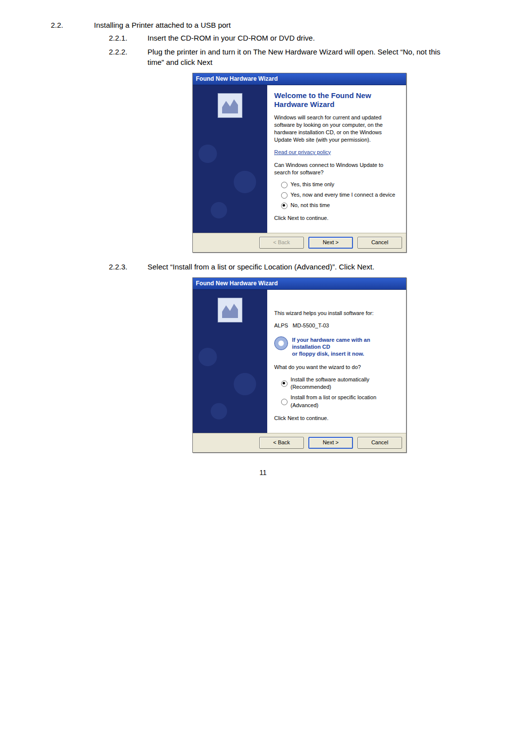2.2. Installing a Printer attached to a USB port
2.2.1. Insert the CD-ROM in your CD-ROM or DVD drive.
2.2.2. Plug the printer in and turn it on The New Hardware Wizard will open. Select “No, not this time” and click Next
Found New Hardware Wizard
Welcome to the Found New
Hardware Wizard
Windows will search for current and updated software by looking on your computer, on the hardware installation CD, or on the Windows Update Web site (with your permission).
Read our privacy policy
Can Windows connect to Windows Update to search for software?
Yes, this time only
Yes, now and every time I connect a device
No, not this time
Click Next to continue.
< Back Next > Cancel
2.2.3. Select “Install from a list or specific Location (Advanced)”. Click Next.
Found New Hardware Wizard
This wizard helps you install software for:
ALPS MD-5500_T-03
If your hardware came with an installation CD
or floppy disk, insert it now.
What do you want the wizard to do?
Install the software automatically (Recommended)
Install from a list or specific location (Advanced)
Click Next to continue.
< Back Next > Cancel
11